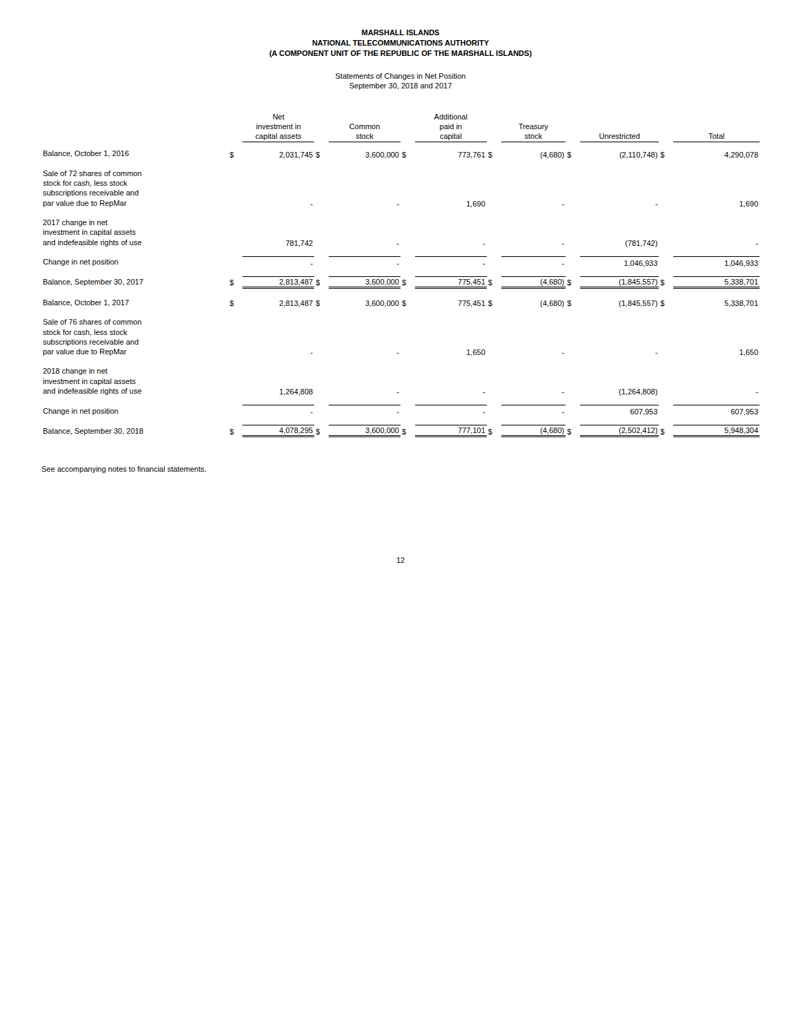MARSHALL ISLANDS
NATIONAL TELECOMMUNICATIONS AUTHORITY
(A COMPONENT UNIT OF THE REPUBLIC OF THE MARSHALL ISLANDS)
Statements of Changes in Net Position
September 30, 2018 and 2017
| | | Net investment in capital assets | | Common stock | | Additional paid in capital | | Treasury stock | | Unrestricted | | Total |
| Balance, October 1, 2016 | $ | 2,031,745 | $ | 3,600,000 | $ | 773,761 | $ | (4,680) | $ | (2,110,748) | $ | 4,290,078 |
| Sale of 72 shares of common stock for cash, less stock subscriptions receivable and par value due to RepMar | | - | | - | | 1,690 | | - | | - | | 1,690 |
| 2017 change in net investment in capital assets and indefeasible rights of use | | 781,742 | | - | | - | | - | | (781,742) | | - |
| Change in net position | | - | | - | | - | | - | | 1,046,933 | | 1,046,933 |
| Balance, September 30, 2017 | $ | 2,813,487 | $ | 3,600,000 | $ | 775,451 | $ | (4,680) | $ | (1,845,557) | $ | 5,338,701 |
| Balance, October 1, 2017 | $ | 2,813,487 | $ | 3,600,000 | $ | 775,451 | $ | (4,680) | $ | (1,845,557) | $ | 5,338,701 |
| Sale of 76 shares of common stock for cash, less stock subscriptions receivable and par value due to RepMar | | - | | - | | 1,650 | | - | | - | | 1,650 |
| 2018 change in net investment in capital assets and indefeasible rights of use | | 1,264,808 | | - | | - | | - | | (1,264,808) | | - |
| Change in net position | | - | | - | | - | | - | | 607,953 | | 607,953 |
| Balance, September 30, 2018 | $ | 4,078,295 | $ | 3,600,000 | $ | 777,101 | $ | (4,680) | $ | (2,502,412) | $ | 5,948,304 |
See accompanying notes to financial statements.
12